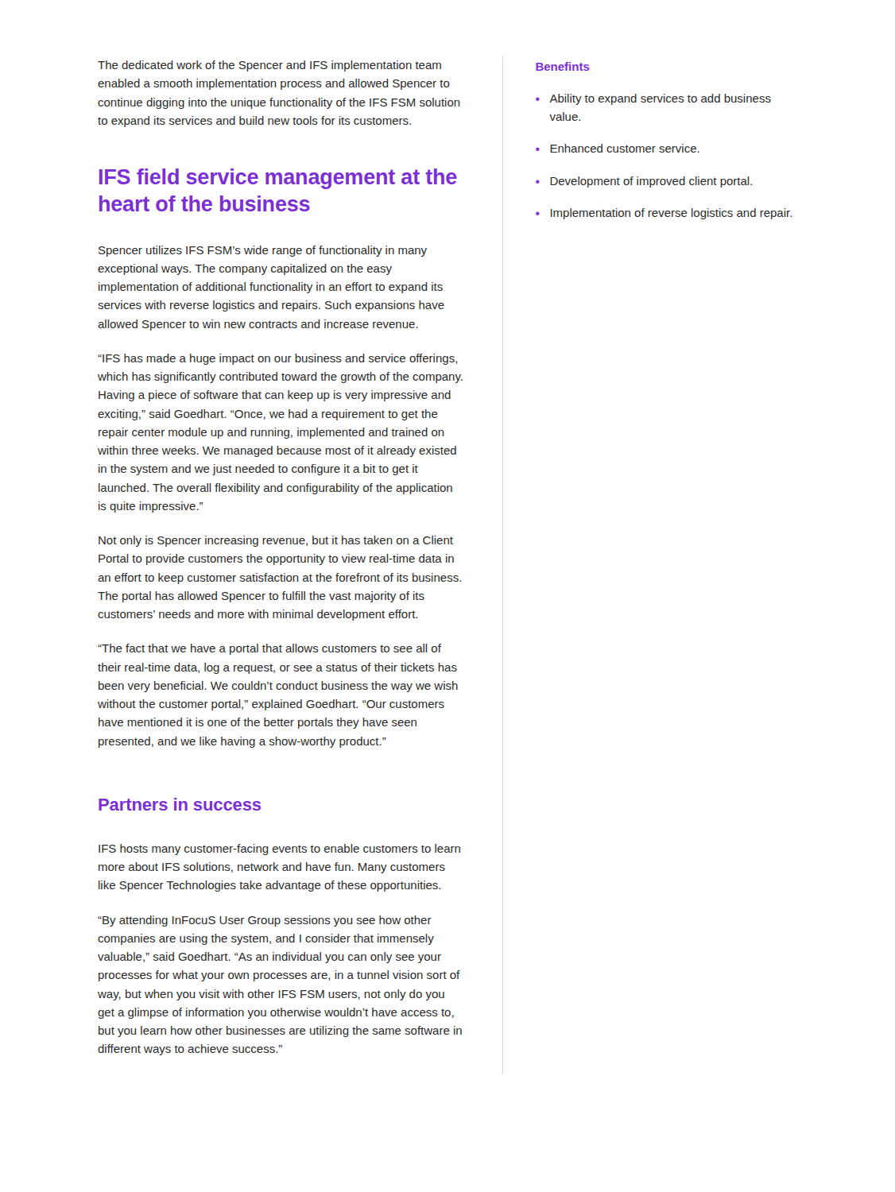The dedicated work of the Spencer and IFS implementation team enabled a smooth implementation process and allowed Spencer to continue digging into the unique functionality of the IFS FSM solution to expand its services and build new tools for its customers.
IFS field service management at the heart of the business
Spencer utilizes IFS FSM’s wide range of functionality in many exceptional ways. The company capitalized on the easy implementation of additional functionality in an effort to expand its services with reverse logistics and repairs. Such expansions have allowed Spencer to win new contracts and increase revenue.
“IFS has made a huge impact on our business and service offerings, which has significantly contributed toward the growth of the company. Having a piece of software that can keep up is very impressive and exciting,” said Goedhart. “Once, we had a requirement to get the repair center module up and running, implemented and trained on within three weeks. We managed because most of it already existed in the system and we just needed to configure it a bit to get it launched. The overall flexibility and configurability of the application is quite impressive.”
Not only is Spencer increasing revenue, but it has taken on a Client Portal to provide customers the opportunity to view real-time data in an effort to keep customer satisfaction at the forefront of its business. The portal has allowed Spencer to fulfill the vast majority of its customers’ needs and more with minimal development effort.
“The fact that we have a portal that allows customers to see all of their real-time data, log a request, or see a status of their tickets has been very beneficial. We couldn’t conduct business the way we wish without the customer portal,” explained Goedhart. “Our customers have mentioned it is one of the better portals they have seen presented, and we like having a show-worthy product.”
Partners in success
IFS hosts many customer-facing events to enable customers to learn more about IFS solutions, network and have fun. Many customers like Spencer Technologies take advantage of these opportunities.
“By attending InFocuS User Group sessions you see how other companies are using the system, and I consider that immensely valuable,” said Goedhart. “As an individual you can only see your processes for what your own processes are, in a tunnel vision sort of way, but when you visit with other IFS FSM users, not only do you get a glimpse of information you otherwise wouldn’t have access to, but you learn how other businesses are utilizing the same software in different ways to achieve success.”
Benefints
Ability to expand services to add business value.
Enhanced customer service.
Development of improved client portal.
Implementation of reverse logistics and repair.